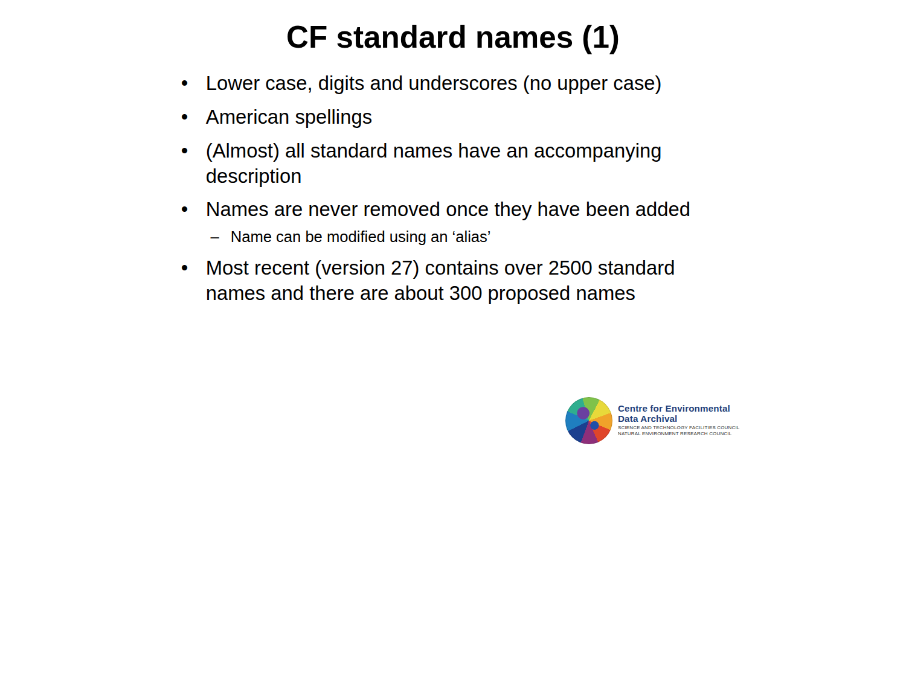CF standard names (1)
Lower case, digits and underscores (no upper case)
American spellings
(Almost) all standard names have an accompanying description
Names are never removed once they have been added
Name can be modified using an ‘alias’
Most recent (version 27) contains over 2500 standard names and there are about 300 proposed names
Centre for Environmental
Data Archival
Science and Technology Facilities Council
Natural Environment Research Council